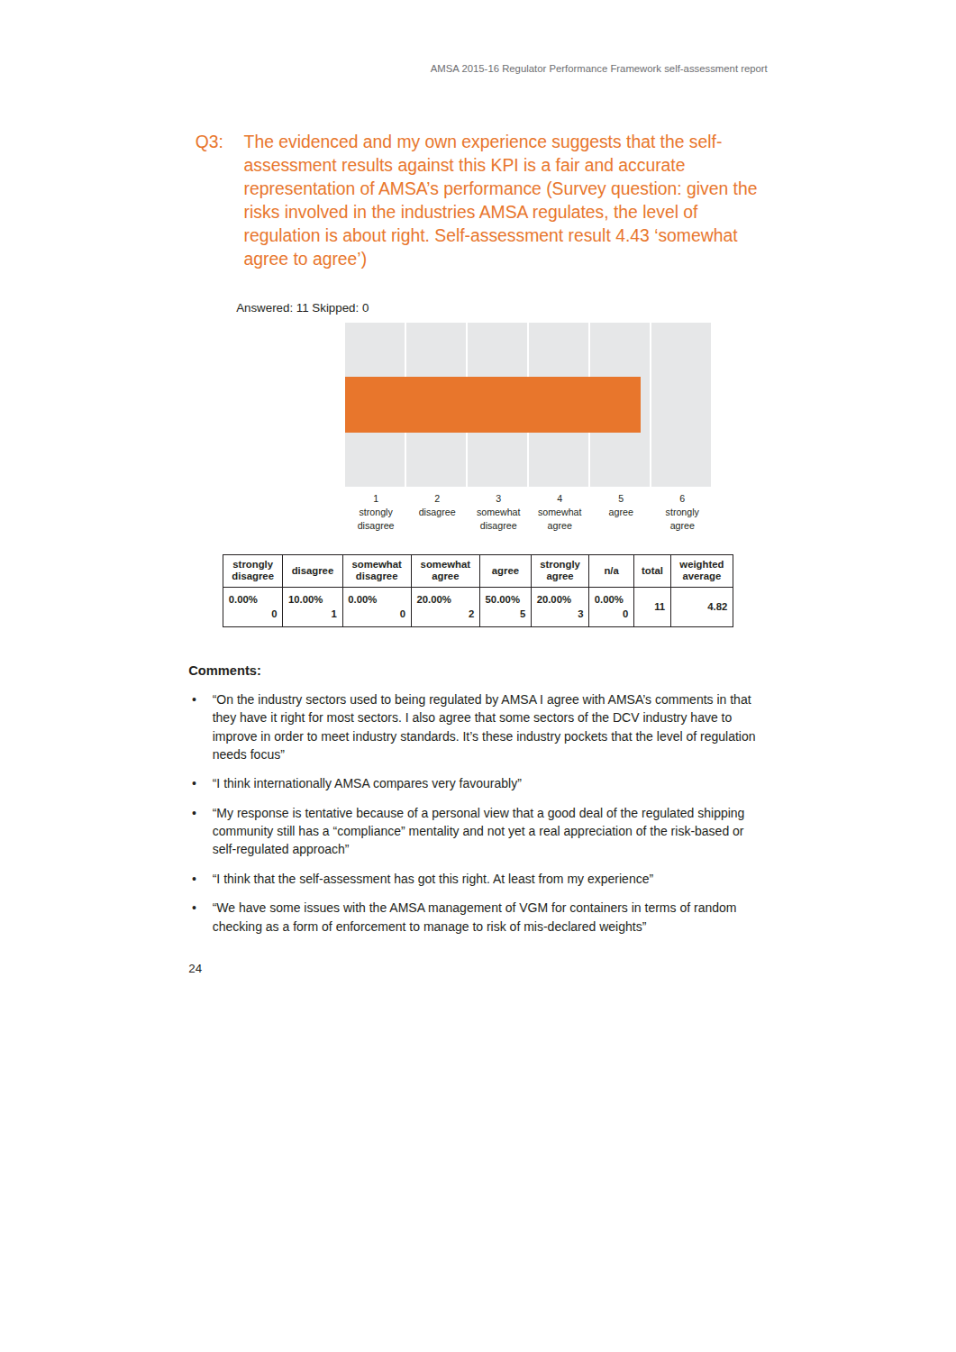AMSA 2015-16 Regulator Performance Framework self-assessment report
Q3:
The evidenced and my own experience suggests that the self-assessment results against this KPI is a fair and accurate representation of AMSA’s performance (Survey question: given the risks involved in the industries AMSA regulates, the level of regulation is about right. Self-assessment result 4.43 ‘somewhat agree to agree’)
Answered: 11 Skipped: 0
1 strongly disagree
2 disagree
3 somewhat disagree
4 somewhat agree
5 agree
6 strongly agree
| strongly disagree | disagree | somewhat disagree | somewhat agree | agree | strongly agree | n/a | total | weighted average |
| --- | --- | --- | --- | --- | --- | --- | --- | --- |
| 0.00% 0 | 10.00% 1 | 0.00% 0 | 20.00% 2 | 50.00% 5 | 20.00% 3 | 0.00% 0 | 11 | 4.82 |
Comments:
“On the industry sectors used to being regulated by AMSA I agree with AMSA’s comments in that they have it right for most sectors. I also agree that some sectors of the DCV industry have to improve in order to meet industry standards. It’s these industry pockets that the level of regulation needs focus”
“I think internationally AMSA compares very favourably”
“My response is tentative because of a personal view that a good deal of the regulated shipping community still has a “compliance” mentality and not yet a real appreciation of the risk-based or self-regulated approach”
“I think that the self-assessment has got this right. At least from my experience”
“We have some issues with the AMSA management of VGM for containers in terms of random checking as a form of enforcement to manage to risk of mis-declared weights”
24